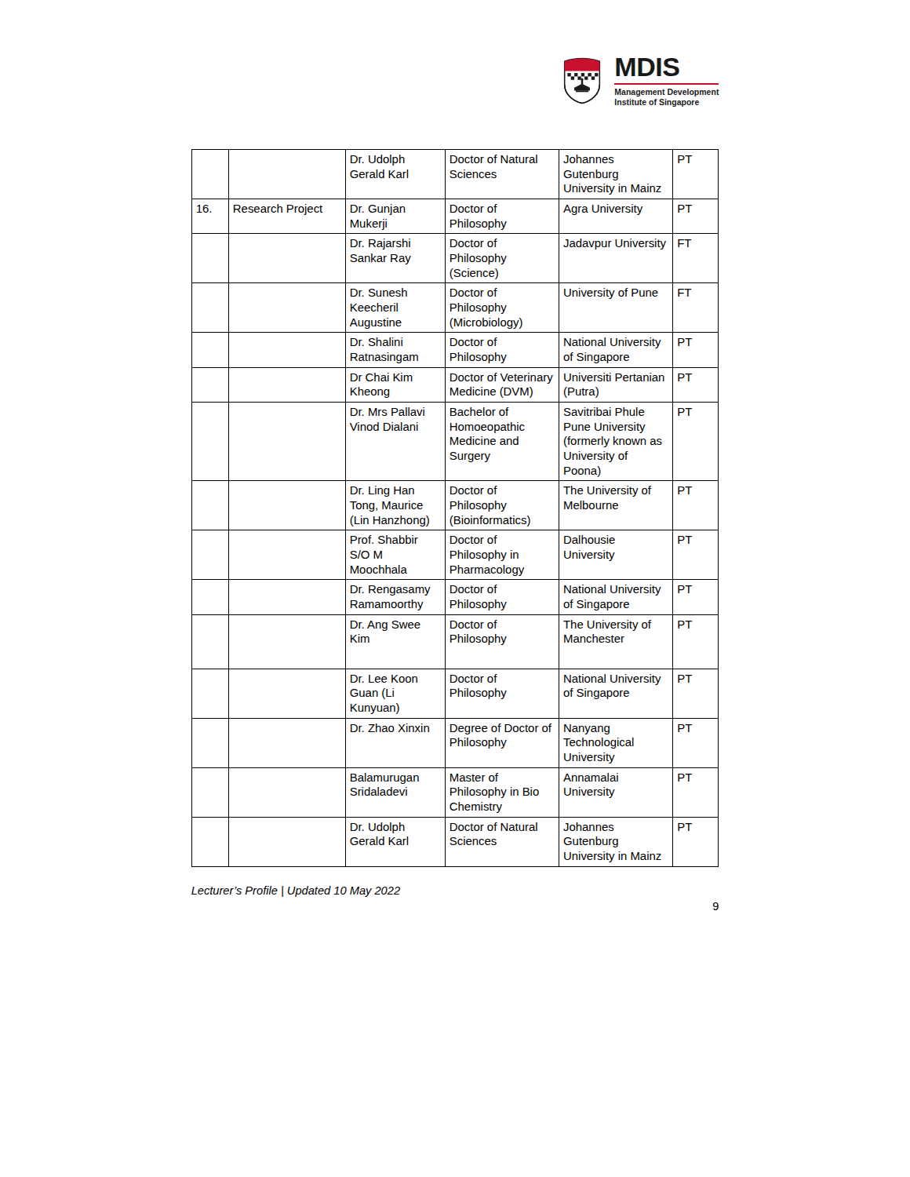MDIS
Management Development
Institute of Singapore
| | | Dr. Udolph Gerald Karl | Doctor of Natural Sciences | Johannes Gutenburg University in Mainz | PT |
| 16. | Research Project | Dr. Gunjan Mukerji | Doctor of Philosophy | Agra University | PT |
| | | Dr. Rajarshi Sankar Ray | Doctor of Philosophy (Science) | Jadavpur University | FT |
| | | Dr. Sunesh Keecheril Augustine | Doctor of Philosophy (Microbiology) | University of Pune | FT |
| | | Dr. Shalini Ratnasingam | Doctor of Philosophy | National University of Singapore | PT |
| | | Dr Chai Kim Kheong | Doctor of Veterinary Medicine (DVM) | Universiti Pertanian (Putra) | PT |
| | | Dr. Mrs Pallavi Vinod Dialani | Bachelor of Homoeopathic Medicine and Surgery | Savitribai Phule Pune University (formerly known as University of Poona) | PT |
| | | Dr. Ling Han Tong, Maurice (Lin Hanzhong) | Doctor of Philosophy (Bioinformatics) | The University of Melbourne | PT |
| | | Prof. Shabbir S/O M Moochhala | Doctor of Philosophy in Pharmacology | Dalhousie University | PT |
| | | Dr. Rengasamy Ramamoorthy | Doctor of Philosophy | National University of Singapore | PT |
| | | Dr. Ang Swee Kim | Doctor of Philosophy | The University of Manchester | PT |
| | | Dr. Lee Koon Guan (Li Kunyuan) | Doctor of Philosophy | National University of Singapore | PT |
| | | Dr. Zhao Xinxin | Degree of Doctor of Philosophy | Nanyang Technological University | PT |
| | | Balamurugan Sridaladevi | Master of Philosophy in Bio Chemistry | Annamalai University | PT |
| | | Dr. Udolph Gerald Karl | Doctor of Natural Sciences | Johannes Gutenburg University in Mainz | PT |
Lecturer’s Profile | Updated 10 May 2022
9